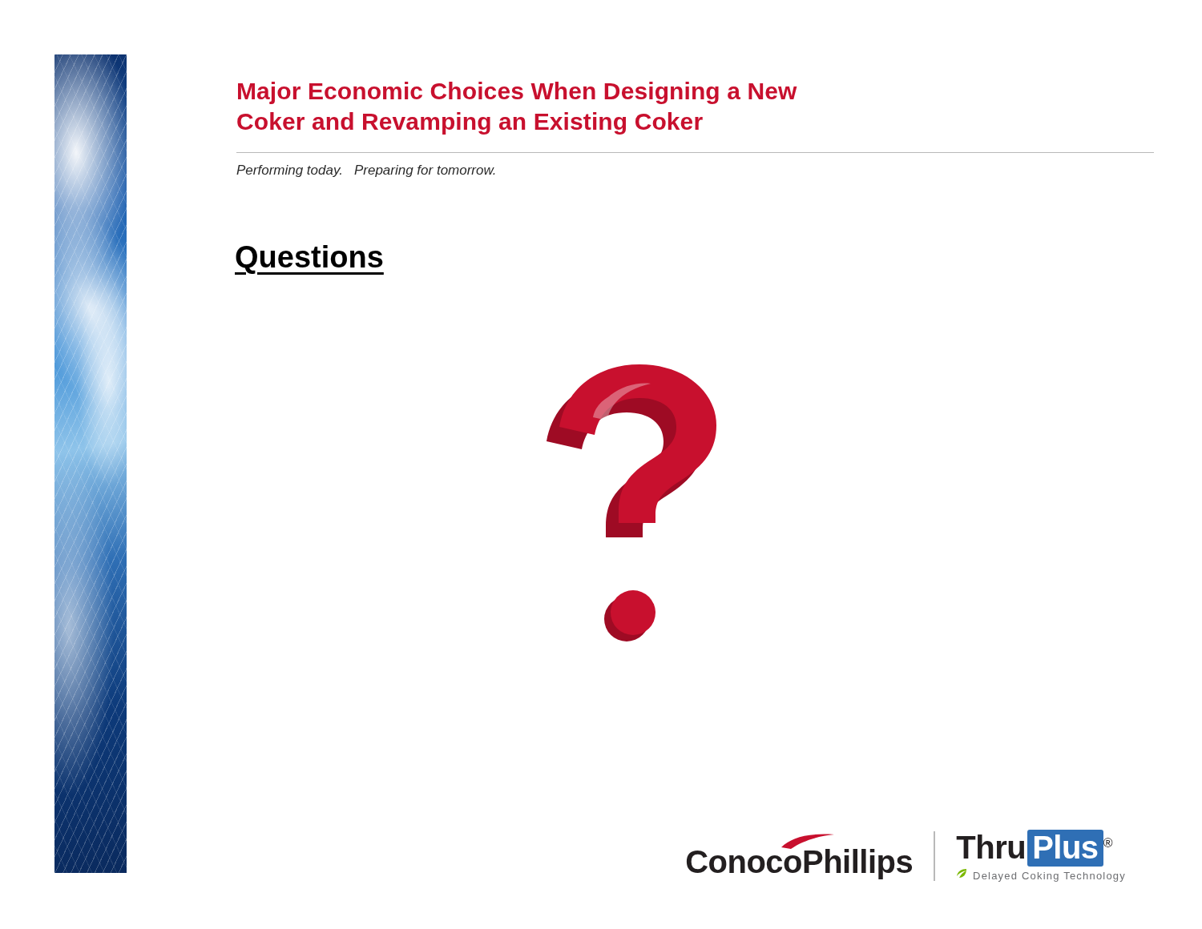Major Economic Choices When Designing a New
Coker and Revamping an Existing Coker
Performing today. Preparing for tomorrow.
Questions
ConocoPhillips
ThruPlus®
Delayed Coking Technology